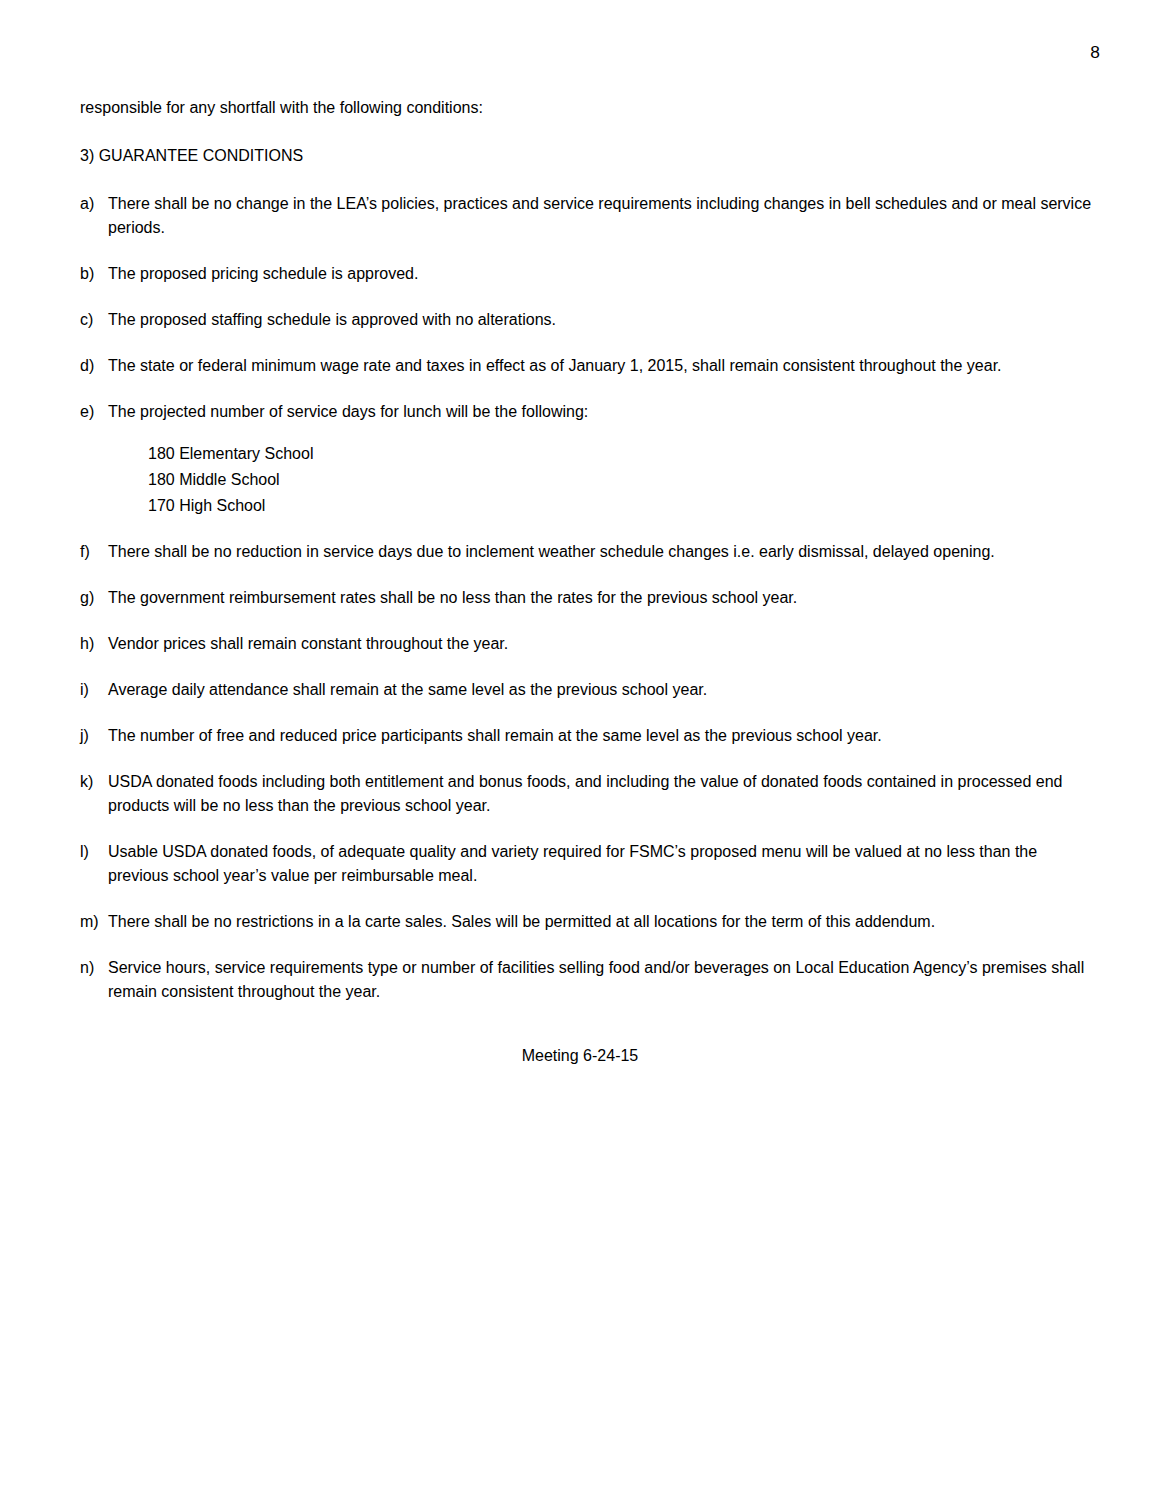8
responsible for any shortfall with the following conditions:
3) GUARANTEE CONDITIONS
a) There shall be no change in the LEA’s policies, practices and service requirements including changes in bell schedules and or meal service periods.
b) The proposed pricing schedule is approved.
c) The proposed staffing schedule is approved with no alterations.
d) The state or federal minimum wage rate and taxes in effect as of January 1, 2015, shall remain consistent throughout the year.
e) The projected number of service days for lunch will be the following:
180 Elementary School
180 Middle School
170 High School
f) There shall be no reduction in service days due to inclement weather schedule changes i.e. early dismissal, delayed opening.
g) The government reimbursement rates shall be no less than the rates for the previous school year.
h) Vendor prices shall remain constant throughout the year.
i) Average daily attendance shall remain at the same level as the previous school year.
j) The number of free and reduced price participants shall remain at the same level as the previous school year.
k) USDA donated foods including both entitlement and bonus foods, and including the value of donated foods contained in processed end products will be no less than the previous school year.
l) Usable USDA donated foods, of adequate quality and variety required for FSMC’s proposed menu will be valued at no less than the previous school year’s value per reimbursable meal.
m) There shall be no restrictions in a la carte sales. Sales will be permitted at all locations for the term of this addendum.
n) Service hours, service requirements type or number of facilities selling food and/or beverages on Local Education Agency’s premises shall remain consistent throughout the year.
Meeting 6-24-15